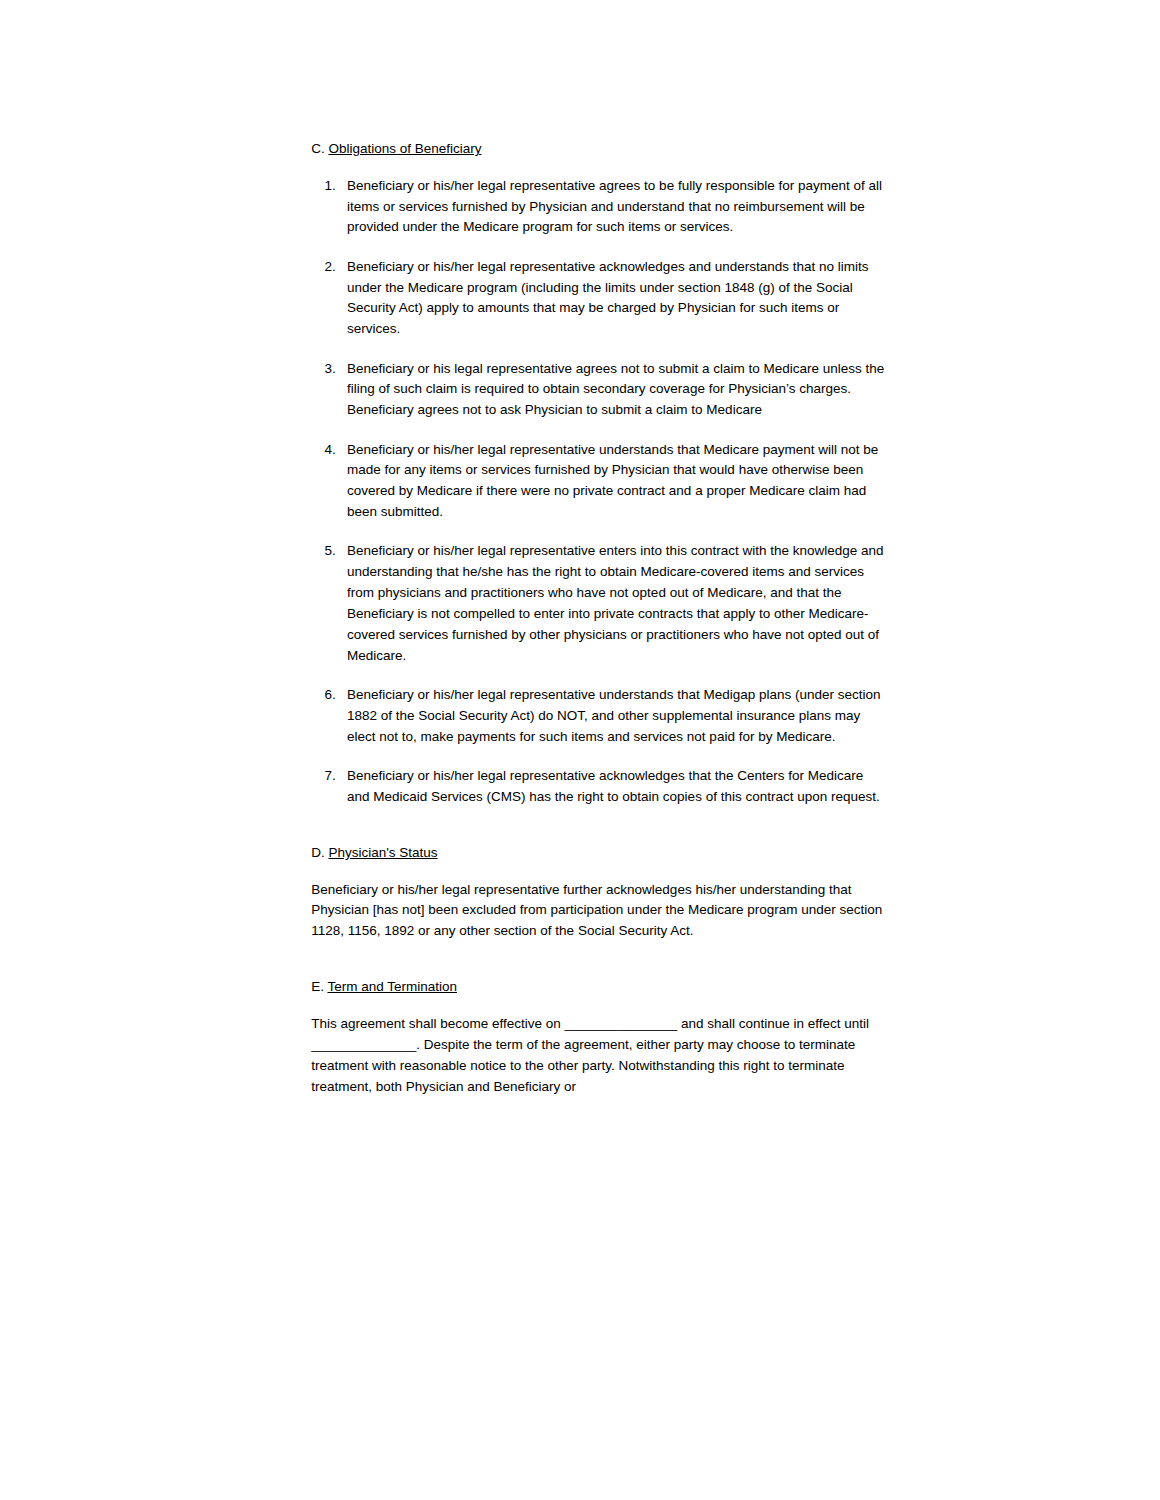C. Obligations of Beneficiary
Beneficiary or his/her legal representative agrees to be fully responsible for payment of all items or services furnished by Physician and understand that no reimbursement will be provided under the Medicare program for such items or services.
Beneficiary or his/her legal representative acknowledges and understands that no limits under the Medicare program (including the limits under section 1848 (g) of the Social Security Act) apply to amounts that may be charged by Physician for such items or services.
Beneficiary or his legal representative agrees not to submit a claim to Medicare unless the filing of such claim is required to obtain secondary coverage for Physician’s charges. Beneficiary agrees not to ask Physician to submit a claim to Medicare
Beneficiary or his/her legal representative understands that Medicare payment will not be made for any items or services furnished by Physician that would have otherwise been covered by Medicare if there were no private contract and a proper Medicare claim had been submitted.
Beneficiary or his/her legal representative enters into this contract with the knowledge and understanding that he/she has the right to obtain Medicare-covered items and services from physicians and practitioners who have not opted out of Medicare, and that the Beneficiary is not compelled to enter into private contracts that apply to other Medicare-covered services furnished by other physicians or practitioners who have not opted out of Medicare.
Beneficiary or his/her legal representative understands that Medigap plans (under section 1882 of the Social Security Act) do NOT, and other supplemental insurance plans may elect not to, make payments for such items and services not paid for by Medicare.
Beneficiary or his/her legal representative acknowledges that the Centers for Medicare and Medicaid Services (CMS) has the right to obtain copies of this contract upon request.
D. Physician's Status
Beneficiary or his/her legal representative further acknowledges his/her understanding that Physician [has not] been excluded from participation under the Medicare program under section 1128, 1156, 1892 or any other section of the Social Security Act.
E. Term and Termination
This agreement shall become effective on _______________ and shall continue in effect until ______________. Despite the term of the agreement, either party may choose to terminate treatment with reasonable notice to the other party. Notwithstanding this right to terminate treatment, both Physician and Beneficiary or